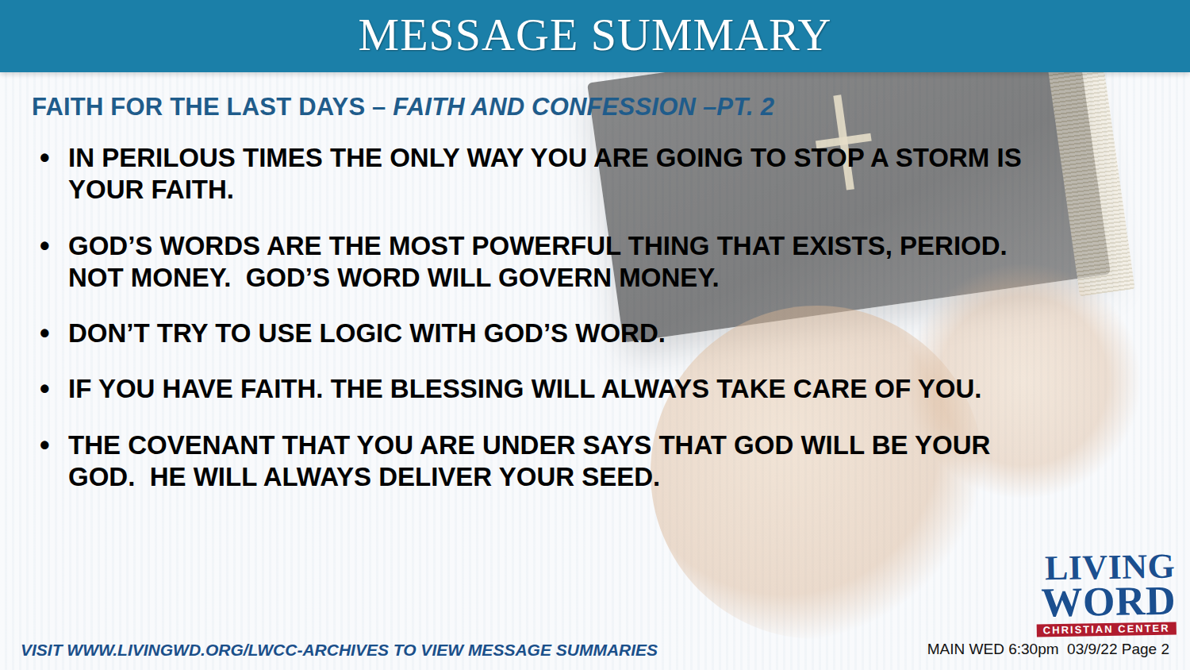MESSAGE SUMMARY
FAITH FOR THE LAST DAYS – FAITH AND CONFESSION –PT. 2
IN PERILOUS TIMES THE ONLY WAY YOU ARE GOING TO STOP A STORM IS YOUR FAITH.
GOD’S WORDS ARE THE MOST POWERFUL THING THAT EXISTS, PERIOD. NOT MONEY. GOD’S WORD WILL GOVERN MONEY.
DON’T TRY TO USE LOGIC WITH GOD’S WORD.
IF YOU HAVE FAITH. THE BLESSING WILL ALWAYS TAKE CARE OF YOU.
THE COVENANT THAT YOU ARE UNDER SAYS THAT GOD WILL BE YOUR GOD. HE WILL ALWAYS DELIVER YOUR SEED.
LIVING
WORD
CHRISTIAN CENTER
VISIT WWW.LIVINGWD.ORG/LWCC-ARCHIVES TO VIEW MESSAGE SUMMARIES
MAIN WED 6:30pm 03/9/22 Page 2